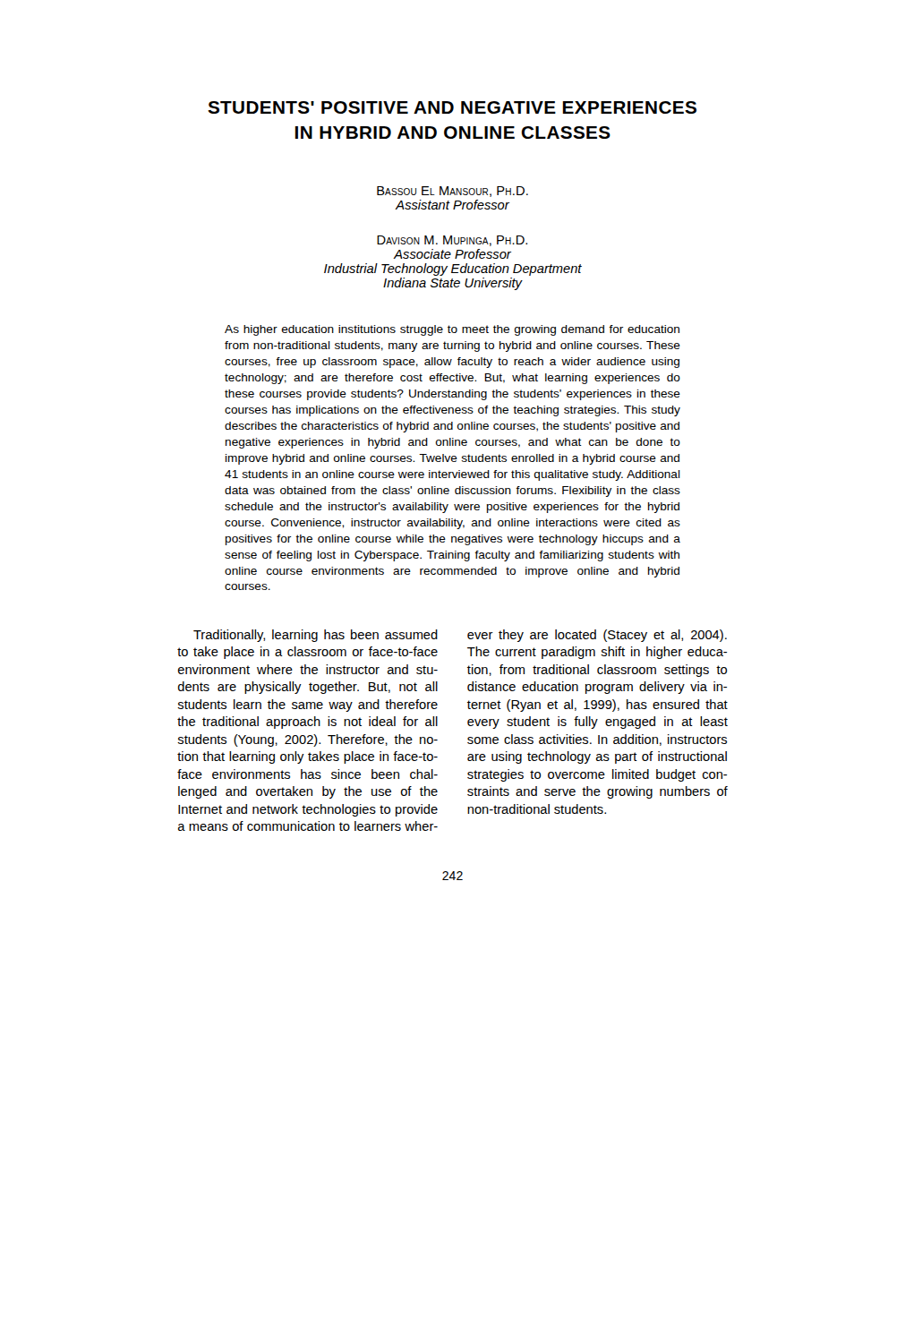Students' Positive and Negative Experiences
in Hybrid and Online Classes
Bassou El Mansour, Ph.D.
Assistant Professor
Davison M. Mupinga, Ph.D.
Associate Professor
Industrial Technology Education Department
Indiana State University
As higher education institutions struggle to meet the growing demand for education from non-traditional students, many are turning to hybrid and online courses. These courses, free up classroom space, allow faculty to reach a wider audience using technology; and are therefore cost effective. But, what learning experiences do these courses provide students? Understanding the students' experiences in these courses has implications on the effectiveness of the teaching strategies. This study describes the characteristics of hybrid and online courses, the students' positive and negative experiences in hybrid and online courses, and what can be done to improve hybrid and online courses. Twelve students enrolled in a hybrid course and 41 students in an online course were interviewed for this qualitative study. Additional data was obtained from the class' online discussion forums. Flexibility in the class schedule and the instructor's availability were positive experiences for the hybrid course. Convenience, instructor availability, and online interactions were cited as positives for the online course while the negatives were technology hiccups and a sense of feeling lost in Cyberspace. Training faculty and familiarizing students with online course environments are recommended to improve online and hybrid courses.
Traditionally, learning has been assumed to take place in a classroom or face-to-face environment where the instructor and students are physically together. But, not all students learn the same way and therefore the traditional approach is not ideal for all students (Young, 2002). Therefore, the notion that learning only takes place in face-to-face environments has since been challenged and overtaken by the use of the Internet and network technologies to provide a means of communication to learners wherever they are located (Stacey et al, 2004). The current paradigm shift in higher education, from traditional classroom settings to distance education program delivery via internet (Ryan et al, 1999), has ensured that every student is fully engaged in at least some class activities. In addition, instructors are using technology as part of instructional strategies to overcome limited budget constraints and serve the growing numbers of non-traditional students.
242